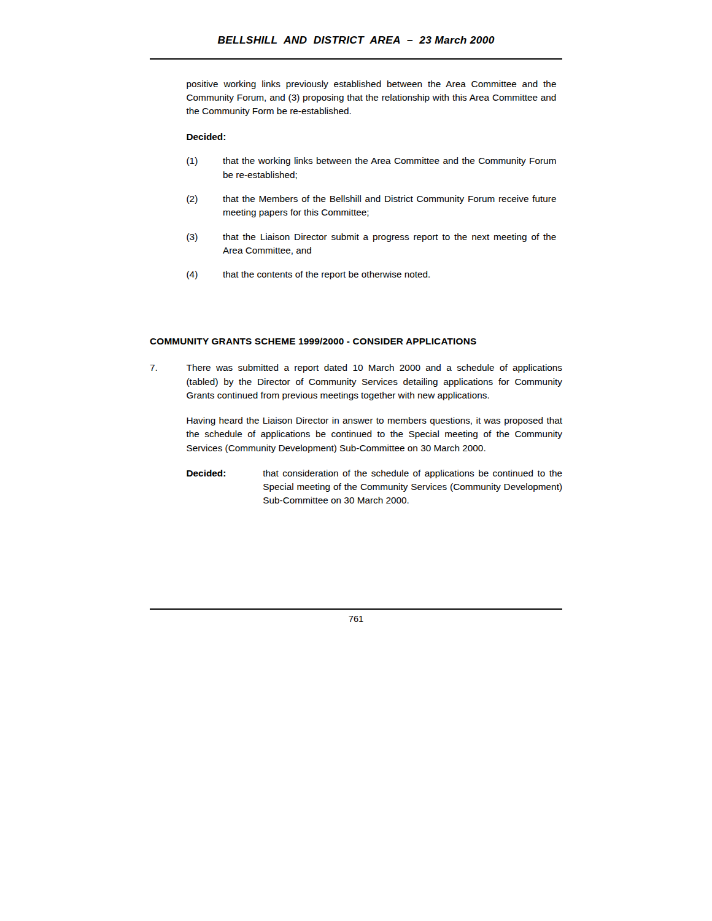BELLSHILL AND DISTRICT AREA – 23 March 2000
positive working links previously established between the Area Committee and the Community Forum, and (3) proposing that the relationship with this Area Committee and the Community Form be re-established.
Decided:
(1)
that the working links between the Area Committee and the Community Forum be re-established;
(2)
that the Members of the Bellshill and District Community Forum receive future meeting papers for this Committee;
(3)
that the Liaison Director submit a progress report to the next meeting of the Area Committee, and
(4)
that the contents of the report be otherwise noted.
Community Grants Scheme 1999/2000 - Consider Applications
7.
There was submitted a report dated 10 March 2000 and a schedule of applications (tabled) by the Director of Community Services detailing applications for Community Grants continued from previous meetings together with new applications.
Having heard the Liaison Director in answer to members questions, it was proposed that the schedule of applications be continued to the Special meeting of the Community Services (Community Development) Sub-Committee on 30 March 2000.
Decided:
that consideration of the schedule of applications be continued to the Special meeting of the Community Services (Community Development) Sub-Committee on 30 March 2000.
761